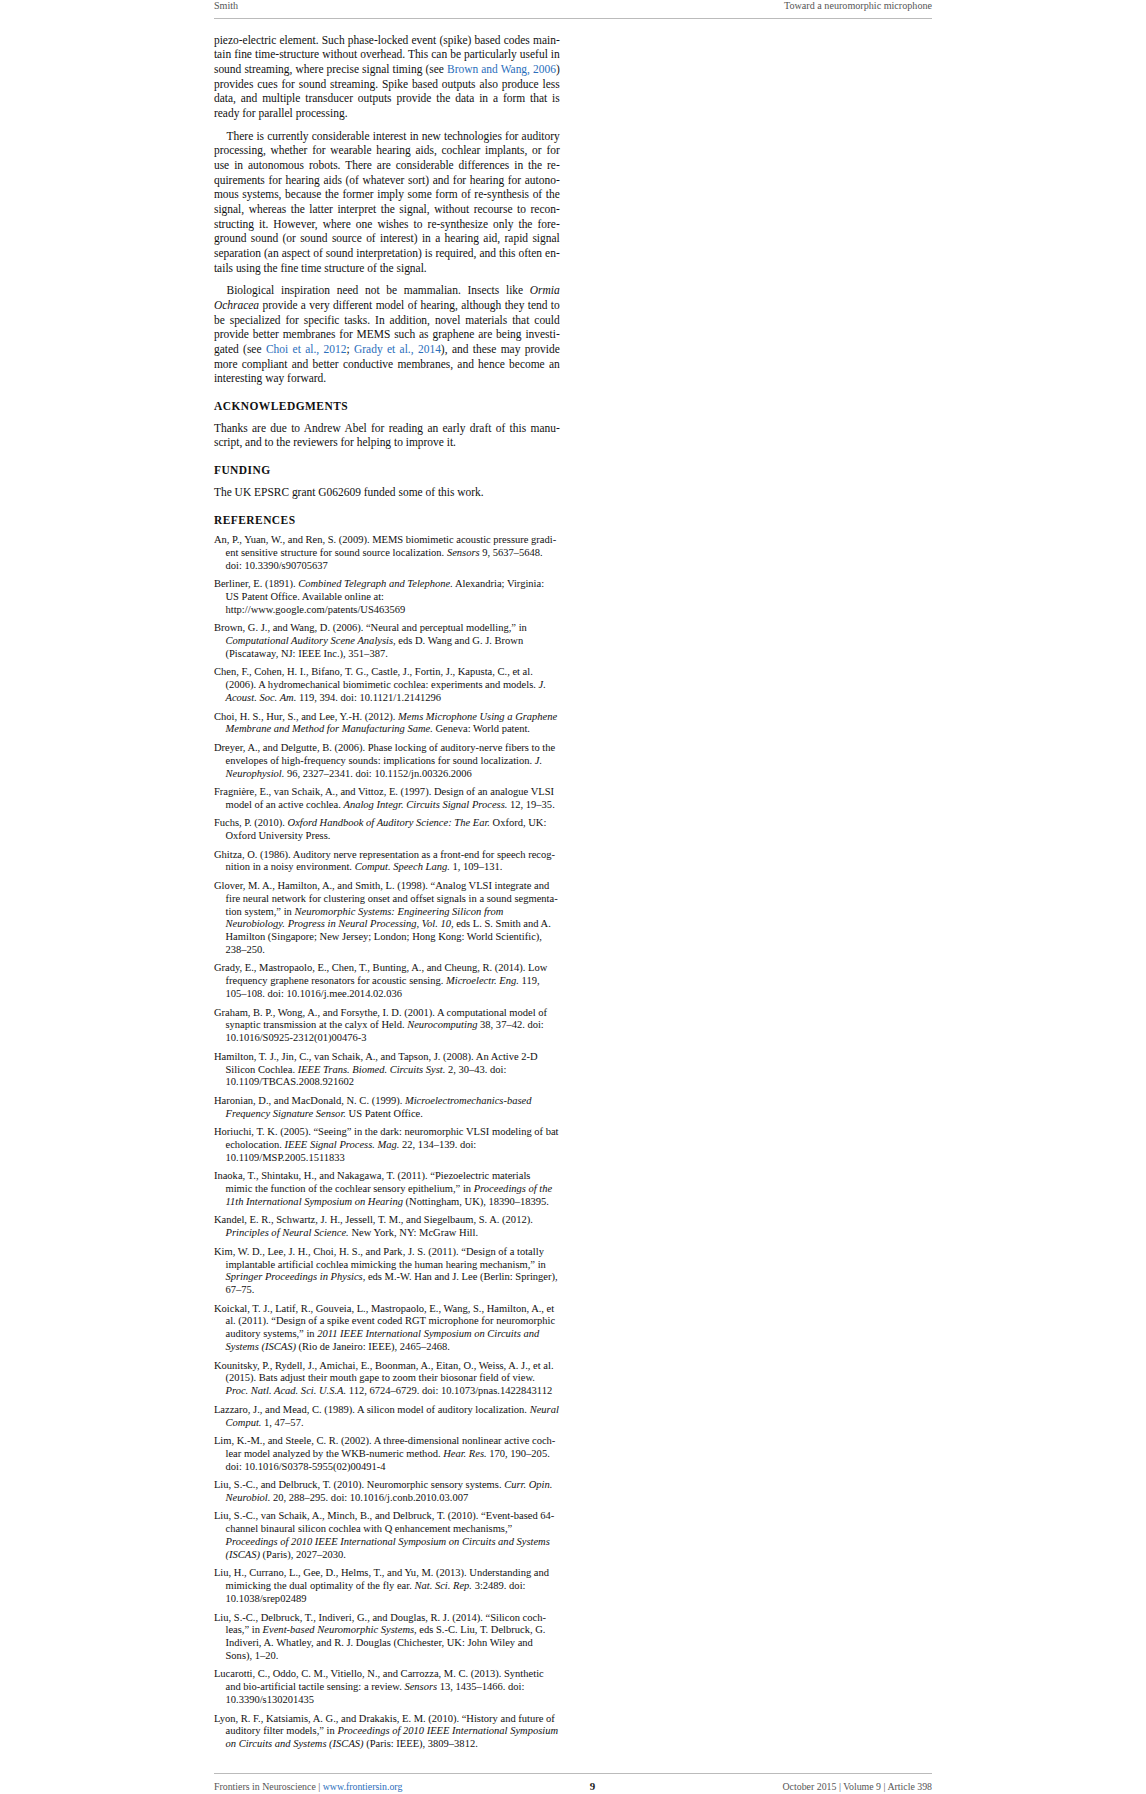Smith
Toward a neuromorphic microphone
piezo-electric element. Such phase-locked event (spike) based codes maintain fine time-structure without overhead. This can be particularly useful in sound streaming, where precise signal timing (see Brown and Wang, 2006) provides cues for sound streaming. Spike based outputs also produce less data, and multiple transducer outputs provide the data in a form that is ready for parallel processing.
There is currently considerable interest in new technologies for auditory processing, whether for wearable hearing aids, cochlear implants, or for use in autonomous robots. There are considerable differences in the requirements for hearing aids (of whatever sort) and for hearing for autonomous systems, because the former imply some form of re-synthesis of the signal, whereas the latter interpret the signal, without recourse to reconstructing it. However, where one wishes to re-synthesize only the foreground sound (or sound source of interest) in a hearing aid, rapid signal separation (an aspect of sound interpretation) is required, and this often entails using the fine time structure of the signal.
Biological inspiration need not be mammalian. Insects like Ormia Ochracea provide a very different model of hearing, although they tend to be specialized for specific tasks. In addition, novel materials that could provide better membranes for MEMS such as graphene are being investigated (see Choi et al., 2012; Grady et al., 2014), and these may provide more compliant and better conductive membranes, and hence become an interesting way forward.
Acknowledgments
Thanks are due to Andrew Abel for reading an early draft of this manuscript, and to the reviewers for helping to improve it.
Funding
The UK EPSRC grant G062609 funded some of this work.
References
An, P., Yuan, W., and Ren, S. (2009). MEMS biomimetic acoustic pressure gradient sensitive structure for sound source localization. Sensors 9, 5637–5648. doi: 10.3390/s90705637
Berliner, E. (1891). Combined Telegraph and Telephone. Alexandria; Virginia: US Patent Office. Available online at: http://www.google.com/patents/US463569
Brown, G. J., and Wang, D. (2006). “Neural and perceptual modelling,” in Computational Auditory Scene Analysis, eds D. Wang and G. J. Brown (Piscataway, NJ: IEEE Inc.), 351–387.
Chen, F., Cohen, H. I., Bifano, T. G., Castle, J., Fortin, J., Kapusta, C., et al. (2006). A hydromechanical biomimetic cochlea: experiments and models. J. Acoust. Soc. Am. 119, 394. doi: 10.1121/1.2141296
Choi, H. S., Hur, S., and Lee, Y.-H. (2012). Mems Microphone Using a Graphene Membrane and Method for Manufacturing Same. Geneva: World patent.
Dreyer, A., and Delgutte, B. (2006). Phase locking of auditory-nerve fibers to the envelopes of high-frequency sounds: implications for sound localization. J. Neurophysiol. 96, 2327–2341. doi: 10.1152/jn.00326.2006
Fragnière, E., van Schaik, A., and Vittoz, E. (1997). Design of an analogue VLSI model of an active cochlea. Analog Integr. Circuits Signal Process. 12, 19–35.
Fuchs, P. (2010). Oxford Handbook of Auditory Science: The Ear. Oxford, UK: Oxford University Press.
Ghitza, O. (1986). Auditory nerve representation as a front-end for speech recognition in a noisy environment. Comput. Speech Lang. 1, 109–131.
Glover, M. A., Hamilton, A., and Smith, L. (1998). “Analog VLSI integrate and fire neural network for clustering onset and offset signals in a sound segmentation system,” in Neuromorphic Systems: Engineering Silicon from Neurobiology. Progress in Neural Processing, Vol. 10, eds L. S. Smith and A. Hamilton (Singapore; New Jersey; London; Hong Kong: World Scientific), 238–250.
Grady, E., Mastropaolo, E., Chen, T., Bunting, A., and Cheung, R. (2014). Low frequency graphene resonators for acoustic sensing. Microelectr. Eng. 119, 105–108. doi: 10.1016/j.mee.2014.02.036
Graham, B. P., Wong, A., and Forsythe, I. D. (2001). A computational model of synaptic transmission at the calyx of Held. Neurocomputing 38, 37–42. doi: 10.1016/S0925-2312(01)00476-3
Hamilton, T. J., Jin, C., van Schaik, A., and Tapson, J. (2008). An Active 2-D Silicon Cochlea. IEEE Trans. Biomed. Circuits Syst. 2, 30–43. doi: 10.1109/TBCAS.2008.921602
Haronian, D., and MacDonald, N. C. (1999). Microelectromechanics-based Frequency Signature Sensor. US Patent Office.
Horiuchi, T. K. (2005). “Seeing” in the dark: neuromorphic VLSI modeling of bat echolocation. IEEE Signal Process. Mag. 22, 134–139. doi: 10.1109/MSP.2005.1511833
Inaoka, T., Shintaku, H., and Nakagawa, T. (2011). “Piezoelectric materials mimic the function of the cochlear sensory epithelium,” in Proceedings of the 11th International Symposium on Hearing (Nottingham, UK), 18390–18395.
Kandel, E. R., Schwartz, J. H., Jessell, T. M., and Siegelbaum, S. A. (2012). Principles of Neural Science. New York, NY: McGraw Hill.
Kim, W. D., Lee, J. H., Choi, H. S., and Park, J. S. (2011). “Design of a totally implantable artificial cochlea mimicking the human hearing mechanism,” in Springer Proceedings in Physics, eds M.-W. Han and J. Lee (Berlin: Springer), 67–75.
Koickal, T. J., Latif, R., Gouveia, L., Mastropaolo, E., Wang, S., Hamilton, A., et al. (2011). “Design of a spike event coded RGT microphone for neuromorphic auditory systems,” in 2011 IEEE International Symposium on Circuits and Systems (ISCAS) (Rio de Janeiro: IEEE), 2465–2468.
Kounitsky, P., Rydell, J., Amichai, E., Boonman, A., Eitan, O., Weiss, A. J., et al. (2015). Bats adjust their mouth gape to zoom their biosonar field of view. Proc. Natl. Acad. Sci. U.S.A. 112, 6724–6729. doi: 10.1073/pnas.1422843112
Lazzaro, J., and Mead, C. (1989). A silicon model of auditory localization. Neural Comput. 1, 47–57.
Lim, K.-M., and Steele, C. R. (2002). A three-dimensional nonlinear active cochlear model analyzed by the WKB-numeric method. Hear. Res. 170, 190–205. doi: 10.1016/S0378-5955(02)00491-4
Liu, S.-C., and Delbruck, T. (2010). Neuromorphic sensory systems. Curr. Opin. Neurobiol. 20, 288–295. doi: 10.1016/j.conb.2010.03.007
Liu, S.-C., van Schaik, A., Minch, B., and Delbruck, T. (2010). “Event-based 64-channel binaural silicon cochlea with Q enhancement mechanisms,” Proceedings of 2010 IEEE International Symposium on Circuits and Systems (ISCAS) (Paris), 2027–2030.
Liu, H., Currano, L., Gee, D., Helms, T., and Yu, M. (2013). Understanding and mimicking the dual optimality of the fly ear. Nat. Sci. Rep. 3:2489. doi: 10.1038/srep02489
Liu, S.-C., Delbruck, T., Indiveri, G., and Douglas, R. J. (2014). “Silicon cochleas,” in Event-based Neuromorphic Systems, eds S.-C. Liu, T. Delbruck, G. Indiveri, A. Whatley, and R. J. Douglas (Chichester, UK: John Wiley and Sons), 1–20.
Lucarotti, C., Oddo, C. M., Vitiello, N., and Carrozza, M. C. (2013). Synthetic and bio-artificial tactile sensing: a review. Sensors 13, 1435–1466. doi: 10.3390/s130201435
Lyon, R. F., Katsiamis, A. G., and Drakakis, E. M. (2010). “History and future of auditory filter models,” in Proceedings of 2010 IEEE International Symposium on Circuits and Systems (ISCAS) (Paris: IEEE), 3809–3812.
Frontiers in Neuroscience | www.frontiersin.org
9
October 2015 | Volume 9 | Article 398